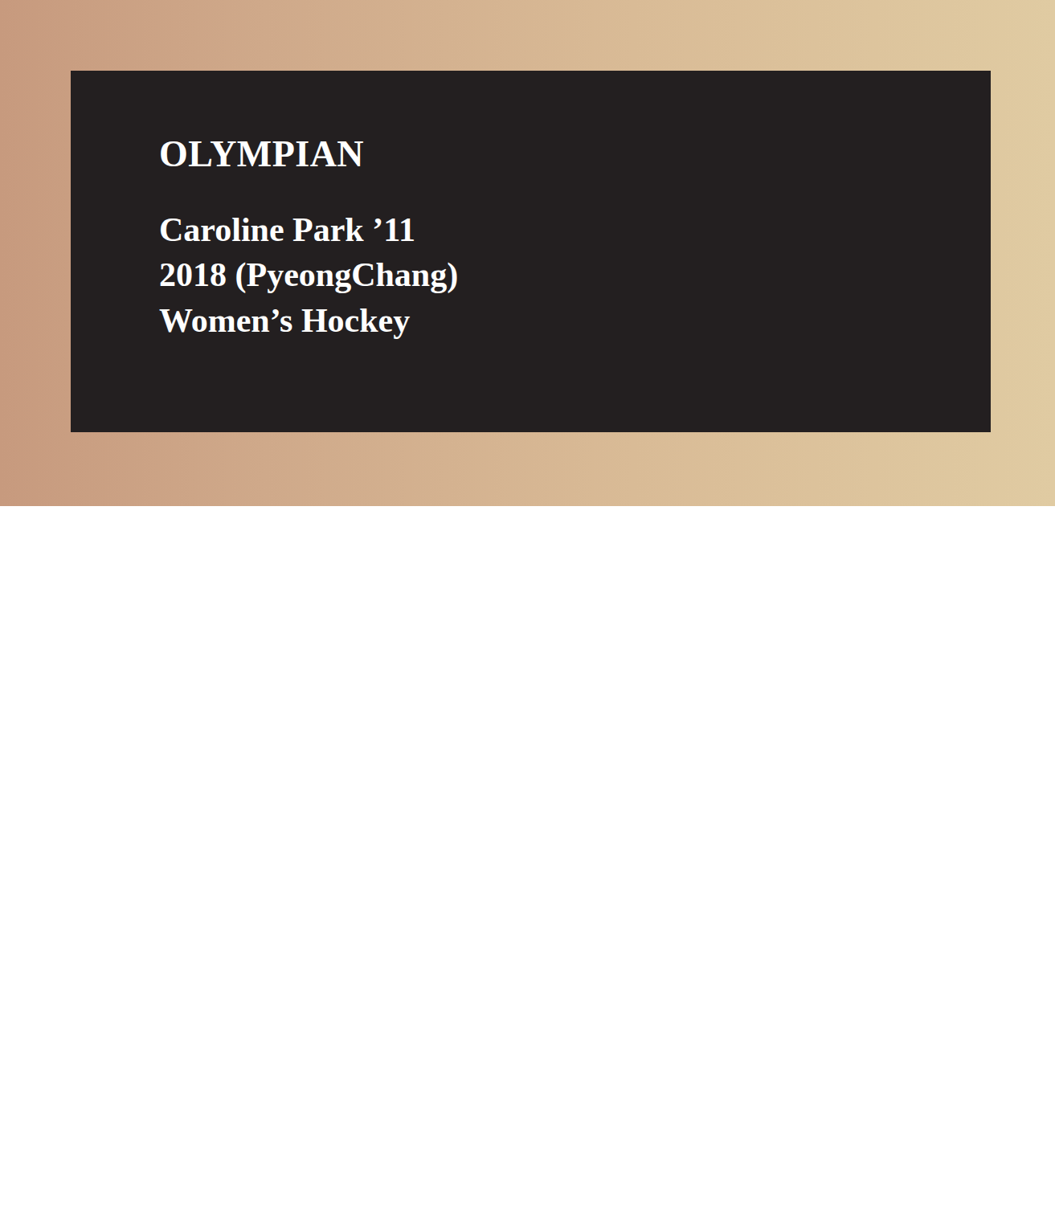OLYMPIAN
Caroline Park ’11
2018 (PyeongChang)
Women’s Hockey